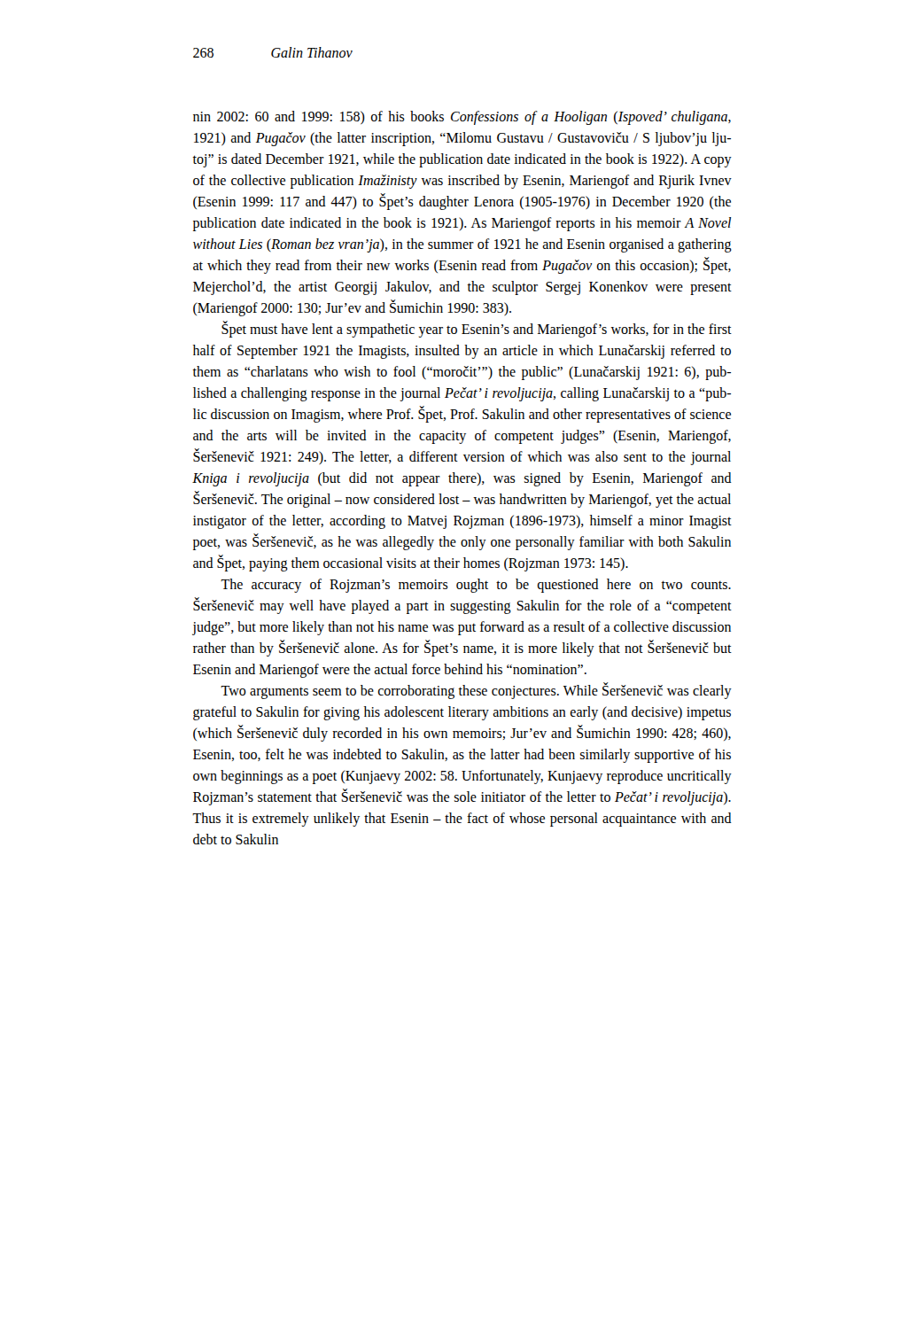268 Galin Tihanov
nin 2002: 60 and 1999: 158) of his books Confessions of a Hooligan (Ispoved’ chuligana, 1921) and Pugačov (the latter inscription, “Milomu Gustavu / Gustavoviču / S ljubov’ju ljutoj” is dated December 1921, while the publication date indicated in the book is 1922). A copy of the collective publication Imažinisty was inscribed by Esenin, Mariengof and Rjurik Ivnev (Esenin 1999: 117 and 447) to Špet’s daughter Lenora (1905-1976) in December 1920 (the publication date indicated in the book is 1921). As Mariengof reports in his memoir A Novel without Lies (Roman bez vran’ja), in the summer of 1921 he and Esenin organised a gathering at which they read from their new works (Esenin read from Pugačov on this occasion); Špet, Mejerchol’d, the artist Georgij Jakulov, and the sculptor Sergej Konenkov were present (Mariengof 2000: 130; Jur’ev and Šumichin 1990: 383).
Špet must have lent a sympathetic year to Esenin’s and Mariengof’s works, for in the first half of September 1921 the Imagists, insulted by an article in which Lunačarskij referred to them as “charlatans who wish to fool (“moročit’”) the public” (Lunačarskij 1921: 6), published a challenging response in the journal Pečat’ i revoljucija, calling Lunačarskij to a “public discussion on Imagism, where Prof. Špet, Prof. Sakulin and other representatives of science and the arts will be invited in the capacity of competent judges” (Esenin, Mariengof, Šeršenevič 1921: 249). The letter, a different version of which was also sent to the journal Kniga i revoljucija (but did not appear there), was signed by Esenin, Mariengof and Šeršenevič. The original – now considered lost – was handwritten by Mariengof, yet the actual instigator of the letter, according to Matvej Rojzman (1896-1973), himself a minor Imagist poet, was Šeršenevič, as he was allegedly the only one personally familiar with both Sakulin and Špet, paying them occasional visits at their homes (Rojzman 1973: 145).
The accuracy of Rojzman’s memoirs ought to be questioned here on two counts. Šeršenevič may well have played a part in suggesting Sakulin for the role of a “competent judge”, but more likely than not his name was put forward as a result of a collective discussion rather than by Šeršenevič alone. As for Špet’s name, it is more likely that not Šeršenevič but Esenin and Mariengof were the actual force behind his “nomination”.
Two arguments seem to be corroborating these conjectures. While Šeršenevič was clearly grateful to Sakulin for giving his adolescent literary ambitions an early (and decisive) impetus (which Šeršenevič duly recorded in his own memoirs; Jur’ev and Šumichin 1990: 428; 460), Esenin, too, felt he was indebted to Sakulin, as the latter had been similarly supportive of his own beginnings as a poet (Kunjaevy 2002: 58. Unfortunately, Kunjaevy reproduce uncritically Rojzman’s statement that Šeršenevič was the sole initiator of the letter to Pečat’ i revoljucija). Thus it is extremely unlikely that Esenin – the fact of whose personal acquaintance with and debt to Sakulin